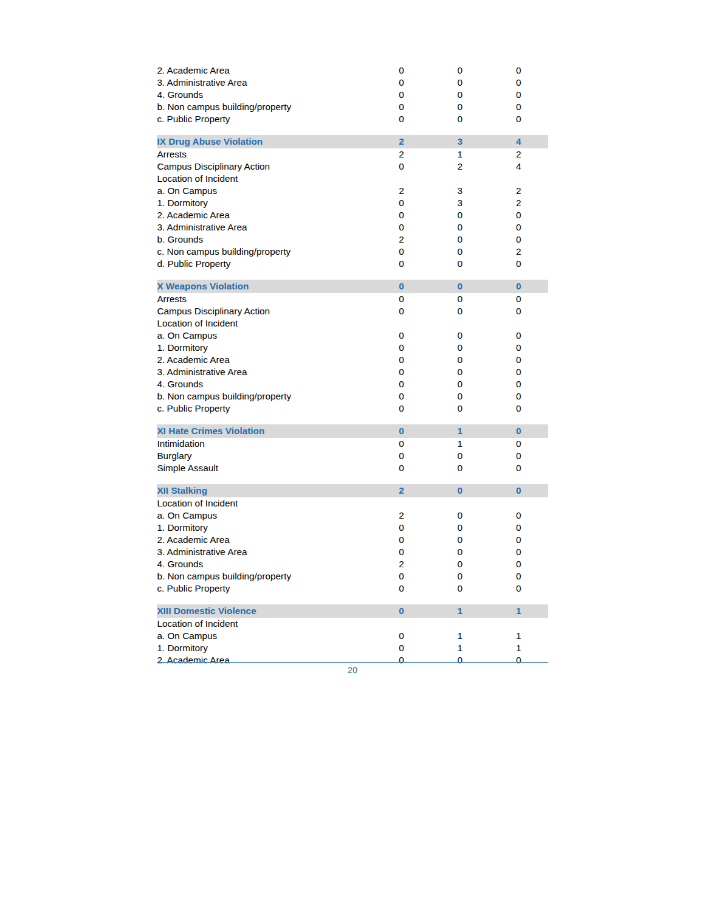| 2. Academic Area | 0 | 0 | 0 |
| 3. Administrative Area | 0 | 0 | 0 |
| 4. Grounds | 0 | 0 | 0 |
| b. Non campus building/property | 0 | 0 | 0 |
| c. Public Property | 0 | 0 | 0 |
| IX Drug Abuse Violation | 2 | 3 | 4 |
| Arrests | 2 | 1 | 2 |
| Campus Disciplinary Action | 0 | 2 | 4 |
| Location of Incident | | | |
| a. On Campus | 2 | 3 | 2 |
| 1. Dormitory | 0 | 3 | 2 |
| 2. Academic Area | 0 | 0 | 0 |
| 3. Administrative Area | 0 | 0 | 0 |
| b. Grounds | 2 | 0 | 0 |
| c. Non campus building/property | 0 | 0 | 2 |
| d. Public Property | 0 | 0 | 0 |
| X Weapons Violation | 0 | 0 | 0 |
| Arrests | 0 | 0 | 0 |
| Campus Disciplinary Action | 0 | 0 | 0 |
| Location of Incident | | | |
| a. On Campus | 0 | 0 | 0 |
| 1. Dormitory | 0 | 0 | 0 |
| 2. Academic Area | 0 | 0 | 0 |
| 3. Administrative Area | 0 | 0 | 0 |
| 4. Grounds | 0 | 0 | 0 |
| b. Non campus building/property | 0 | 0 | 0 |
| c. Public Property | 0 | 0 | 0 |
| XI Hate Crimes Violation | 0 | 1 | 0 |
| Intimidation | 0 | 1 | 0 |
| Burglary | 0 | 0 | 0 |
| Simple Assault | 0 | 0 | 0 |
| XII Stalking | 2 | 0 | 0 |
| Location of Incident | | | |
| a. On Campus | 2 | 0 | 0 |
| 1. Dormitory | 0 | 0 | 0 |
| 2. Academic Area | 0 | 0 | 0 |
| 3. Administrative Area | 0 | 0 | 0 |
| 4. Grounds | 2 | 0 | 0 |
| b. Non campus building/property | 0 | 0 | 0 |
| c. Public Property | 0 | 0 | 0 |
| XIII Domestic Violence | 0 | 1 | 1 |
| Location of Incident | | | |
| a. On Campus | 0 | 1 | 1 |
| 1. Dormitory | 0 | 1 | 1 |
| 2. Academic Area | 0 | 0 | 0 |
20